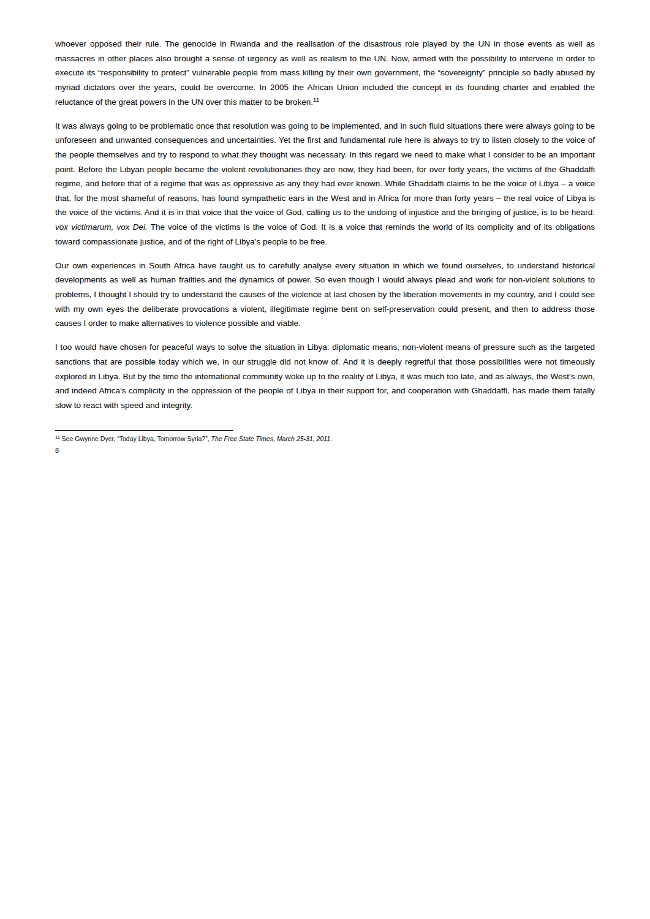whoever opposed their rule. The genocide in Rwanda and the realisation of the disastrous role played by the UN in those events as well as massacres in other places also brought a sense of urgency as well as realism to the UN. Now, armed with the possibility to intervene in order to execute its “responsibility to protect” vulnerable people from mass killing by their own government, the “sovereignty” principle so badly abused by myriad dictators over the years, could be overcome. In 2005 the African Union included the concept in its founding charter and enabled the reluctance of the great powers in the UN over this matter to be broken.11
It was always going to be problematic once that resolution was going to be implemented, and in such fluid situations there were always going to be unforeseen and unwanted consequences and uncertainties. Yet the first and fundamental rule here is always to try to listen closely to the voice of the people themselves and try to respond to what they thought was necessary. In this regard we need to make what I consider to be an important point. Before the Libyan people became the violent revolutionaries they are now, they had been, for over forty years, the victims of the Ghaddaffi regime, and before that of a regime that was as oppressive as any they had ever known. While Ghaddaffi claims to be the voice of Libya – a voice that, for the most shameful of reasons, has found sympathetic ears in the West and in Africa for more than forty years – the real voice of Libya is the voice of the victims. And it is in that voice that the voice of God, calling us to the undoing of injustice and the bringing of justice, is to be heard: vox victimarum, vox Dei. The voice of the victims is the voice of God. It is a voice that reminds the world of its complicity and of its obligations toward compassionate justice, and of the right of Libya’s people to be free.
Our own experiences in South Africa have taught us to carefully analyse every situation in which we found ourselves, to understand historical developments as well as human frailties and the dynamics of power. So even though I would always plead and work for non-violent solutions to problems, I thought I should try to understand the causes of the violence at last chosen by the liberation movements in my country, and I could see with my own eyes the deliberate provocations a violent, illegitimate regime bent on self-preservation could present, and then to address those causes I order to make alternatives to violence possible and viable.
I too would have chosen for peaceful ways to solve the situation in Libya: diplomatic means, non-violent means of pressure such as the targeted sanctions that are possible today which we, in our struggle did not know of. And it is deeply regretful that those possibilities were not timeously explored in Libya. But by the time the international community woke up to the reality of Libya, it was much too late, and as always, the West’s own, and indeed Africa’s complicity in the oppression of the people of Libya in their support for, and cooperation with Ghaddaffi, has made them fatally slow to react with speed and integrity.
11 See Gwynne Dyer, “Today Libya, Tomorrow Syria?”, The Free State Times, March 25-31, 2011.
8